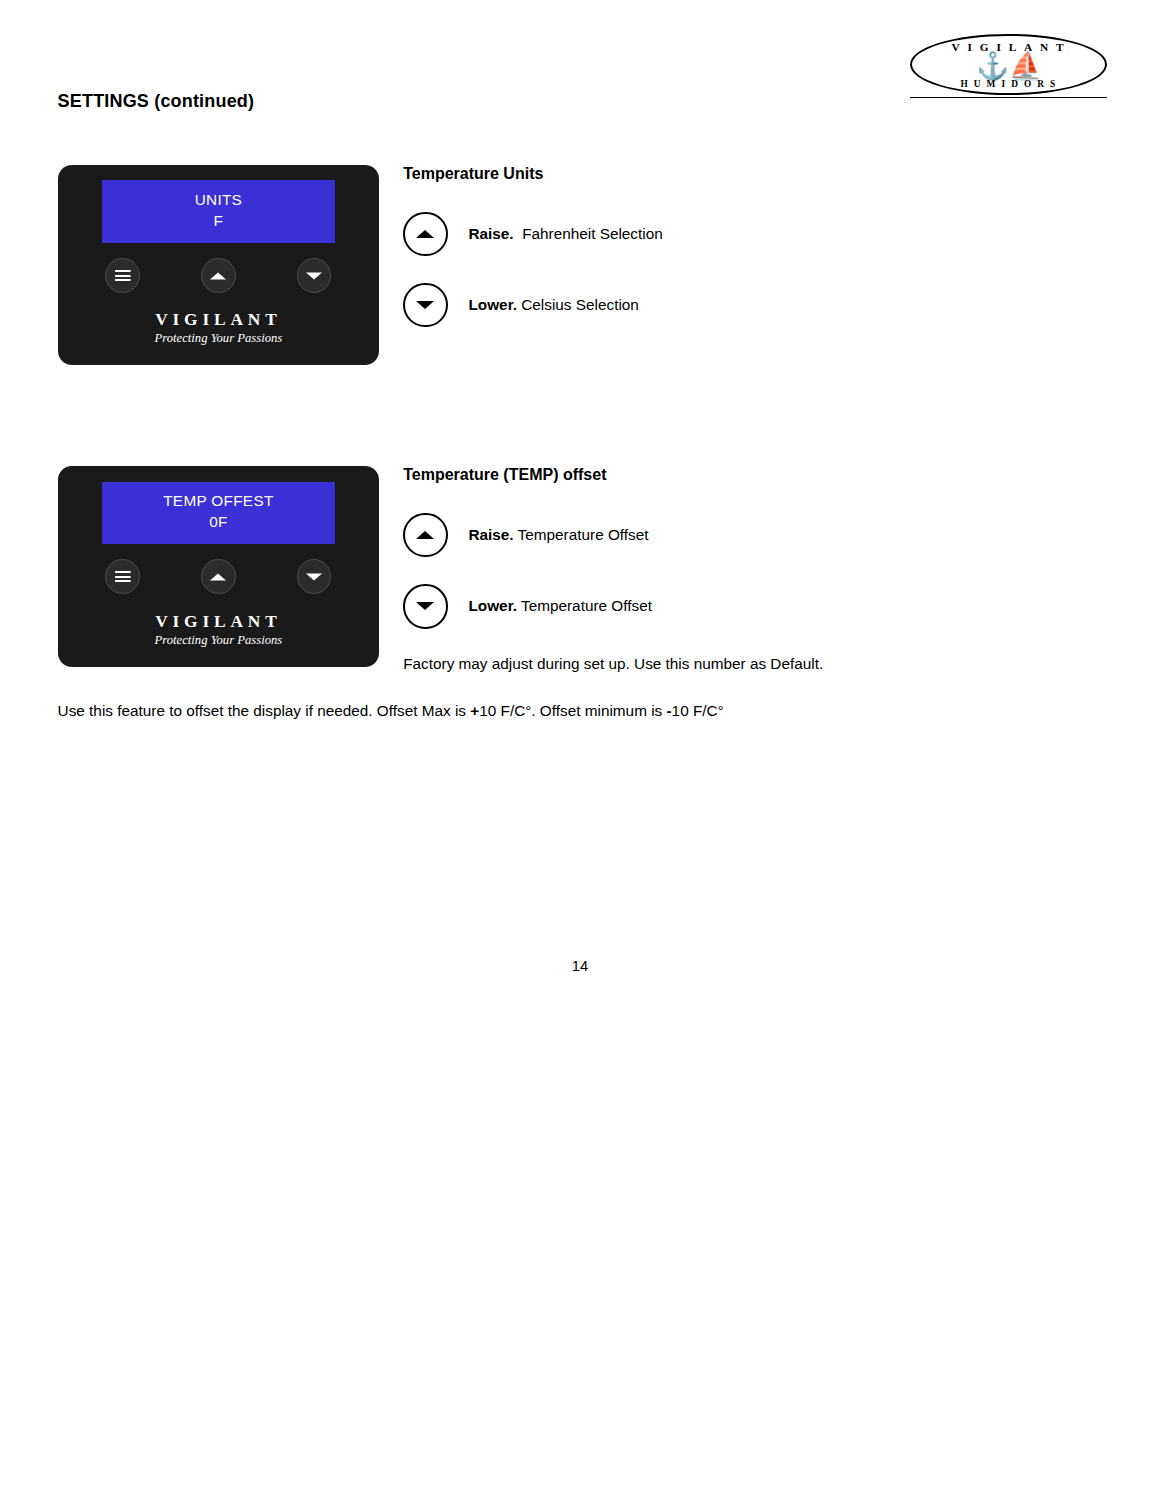V I G I L A N T
⚓⛵
H U M I D O R S
SETTINGS (continued)
UNITS
F
VIGILANT
Protecting Your Passions
Temperature Units
Raise. Fahrenheit Selection
Lower. Celsius Selection
TEMP OFFEST
0F
VIGILANT
Protecting Your Passions
Temperature (TEMP) offset
Raise. Temperature Offset
Lower. Temperature Offset
Factory may adjust during set up. Use this number as Default.
Use this feature to offset the display if needed. Offset Max is +10 F/C°. Offset minimum is -10 F/C°
14